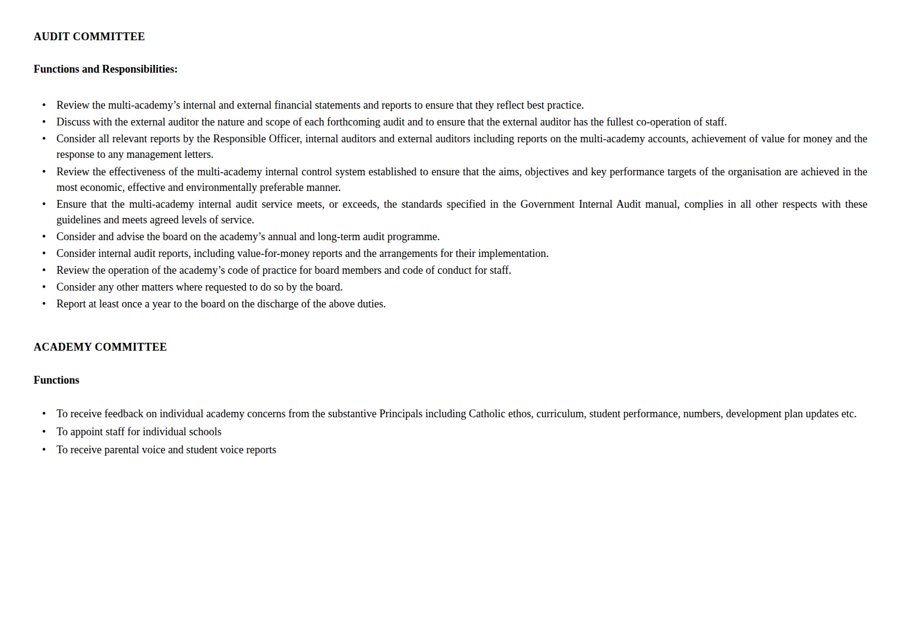AUDIT COMMITTEE
Functions and Responsibilities:
Review the multi-academy’s internal and external financial statements and reports to ensure that they reflect best practice.
Discuss with the external auditor the nature and scope of each forthcoming audit and to ensure that the external auditor has the fullest co-operation of staff.
Consider all relevant reports by the Responsible Officer, internal auditors and external auditors including reports on the multi-academy accounts, achievement of value for money and the response to any management letters.
Review the effectiveness of the multi-academy internal control system established to ensure that the aims, objectives and key performance targets of the organisation are achieved in the most economic, effective and environmentally preferable manner.
Ensure that the multi-academy internal audit service meets, or exceeds, the standards specified in the Government Internal Audit manual, complies in all other respects with these guidelines and meets agreed levels of service.
Consider and advise the board on the academy’s annual and long-term audit programme.
Consider internal audit reports, including value-for-money reports and the arrangements for their implementation.
Review the operation of the academy’s code of practice for board members and code of conduct for staff.
Consider any other matters where requested to do so by the board.
Report at least once a year to the board on the discharge of the above duties.
ACADEMY COMMITTEE
Functions
To receive feedback on individual academy concerns from the substantive Principals including Catholic ethos, curriculum, student performance, numbers, development plan updates etc.
To appoint staff for individual schools
To receive parental voice and student voice reports